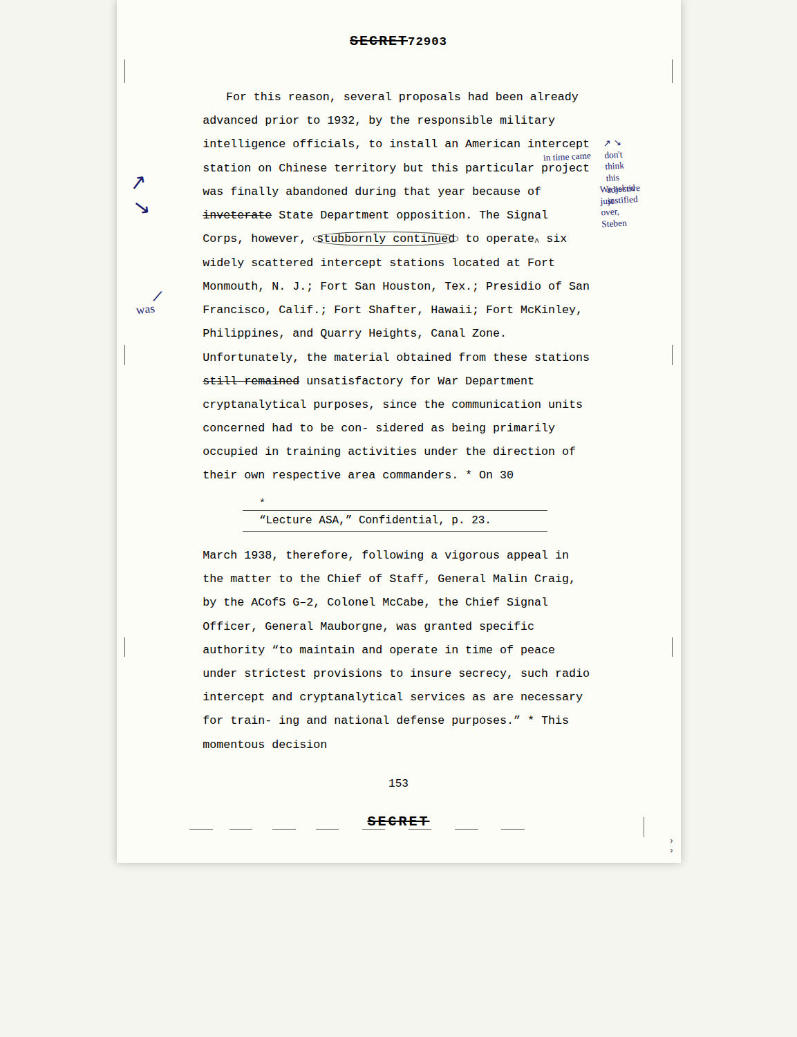SECRET 72903
↗
↘
was
/
↗ ↘
don't
think
this
adjective
justified
We asked
just
over,
Steben
in time came
For this reason, several proposals had been already advanced prior to 1932, by the responsible military intelligence officials, to install an American intercept station on Chinese territory but this particular project was finally abandoned during that year because of inveterate State Department opposition. The Signal Corps, however, stubbornly continued to operate^ six widely scattered intercept stations located at Fort Monmouth, N. J.; Fort San Houston, Tex.; Presidio of San Francisco, Calif.; Fort Shafter, Hawaii; Fort McKinley, Philippines, and Quarry Heights, Canal Zone. Unfortunately, the material obtained from these stations still remained unsatisfactory for War Department cryptanalytical purposes, since the communication units concerned had to be con- sidered as being primarily occupied in training activities under the direction of their own respective area commanders. * On 30
*
“Lecture ASA,” Confidential, p. 23.
March 1938, therefore, following a vigorous appeal in the matter to the Chief of Staff, General Malin Craig, by the ACofS G–2, Colonel McCabe, the Chief Signal Officer, General Mauborgne, was granted specific authority “to maintain and operate in time of peace under strictest provisions to insure secrecy, such radio intercept and cryptanalytical services as are necessary for train- ing and national defense purposes.” * This momentous decision
153
SECRET
›
›